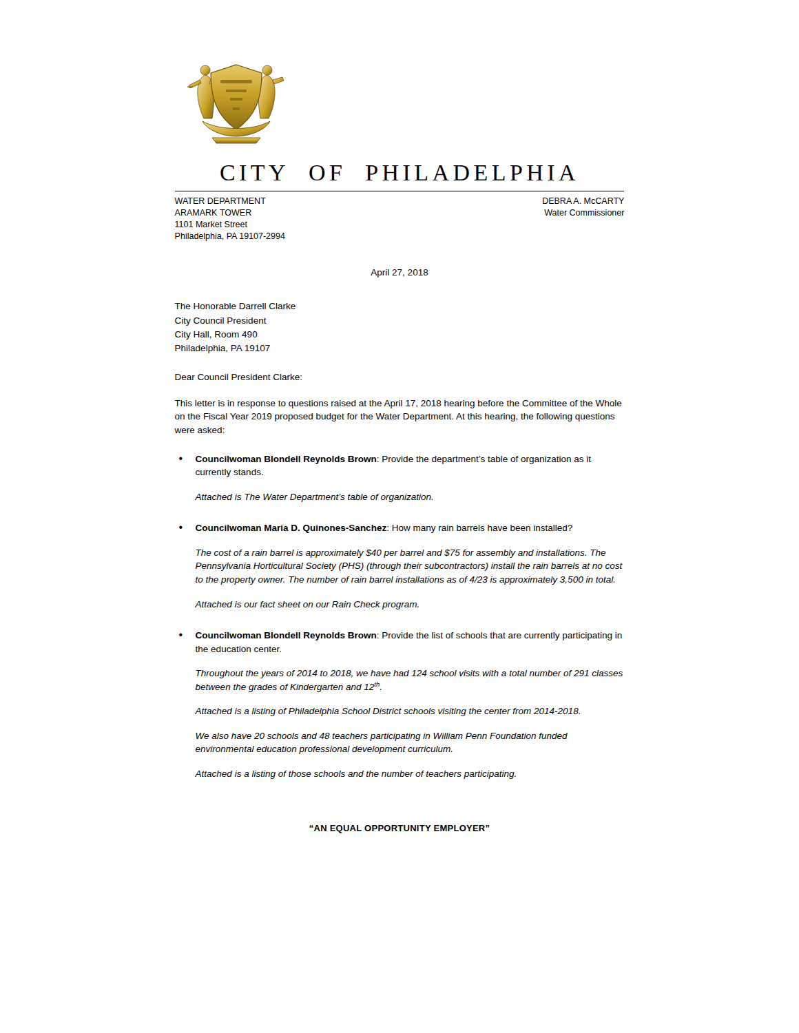CITY OF PHILADELPHIA
| WATER DEPARTMENT ARAMARK TOWER 1101 Market Street Philadelphia, PA 19107-2994 | DEBRA A. McCARTY Water Commissioner |
April 27, 2018
The Honorable Darrell Clarke
City Council President
City Hall, Room 490
Philadelphia, PA 19107
Dear Council President Clarke:
This letter is in response to questions raised at the April 17, 2018 hearing before the Committee of the Whole on the Fiscal Year 2019 proposed budget for the Water Department. At this hearing, the following questions were asked:
Councilwoman Blondell Reynolds Brown: Provide the department’s table of organization as it currently stands.
Attached is The Water Department’s table of organization.
Councilwoman Maria D. Quinones-Sanchez: How many rain barrels have been installed?
The cost of a rain barrel is approximately $40 per barrel and $75 for assembly and installations. The Pennsylvania Horticultural Society (PHS) (through their subcontractors) install the rain barrels at no cost to the property owner. The number of rain barrel installations as of 4/23 is approximately 3,500 in total.
Attached is our fact sheet on our Rain Check program.
Councilwoman Blondell Reynolds Brown: Provide the list of schools that are currently participating in the education center.
Throughout the years of 2014 to 2018, we have had 124 school visits with a total number of 291 classes between the grades of Kindergarten and 12th.
Attached is a listing of Philadelphia School District schools visiting the center from 2014-2018.
We also have 20 schools and 48 teachers participating in William Penn Foundation funded environmental education professional development curriculum.
Attached is a listing of those schools and the number of teachers participating.
“AN EQUAL OPPORTUNITY EMPLOYER”